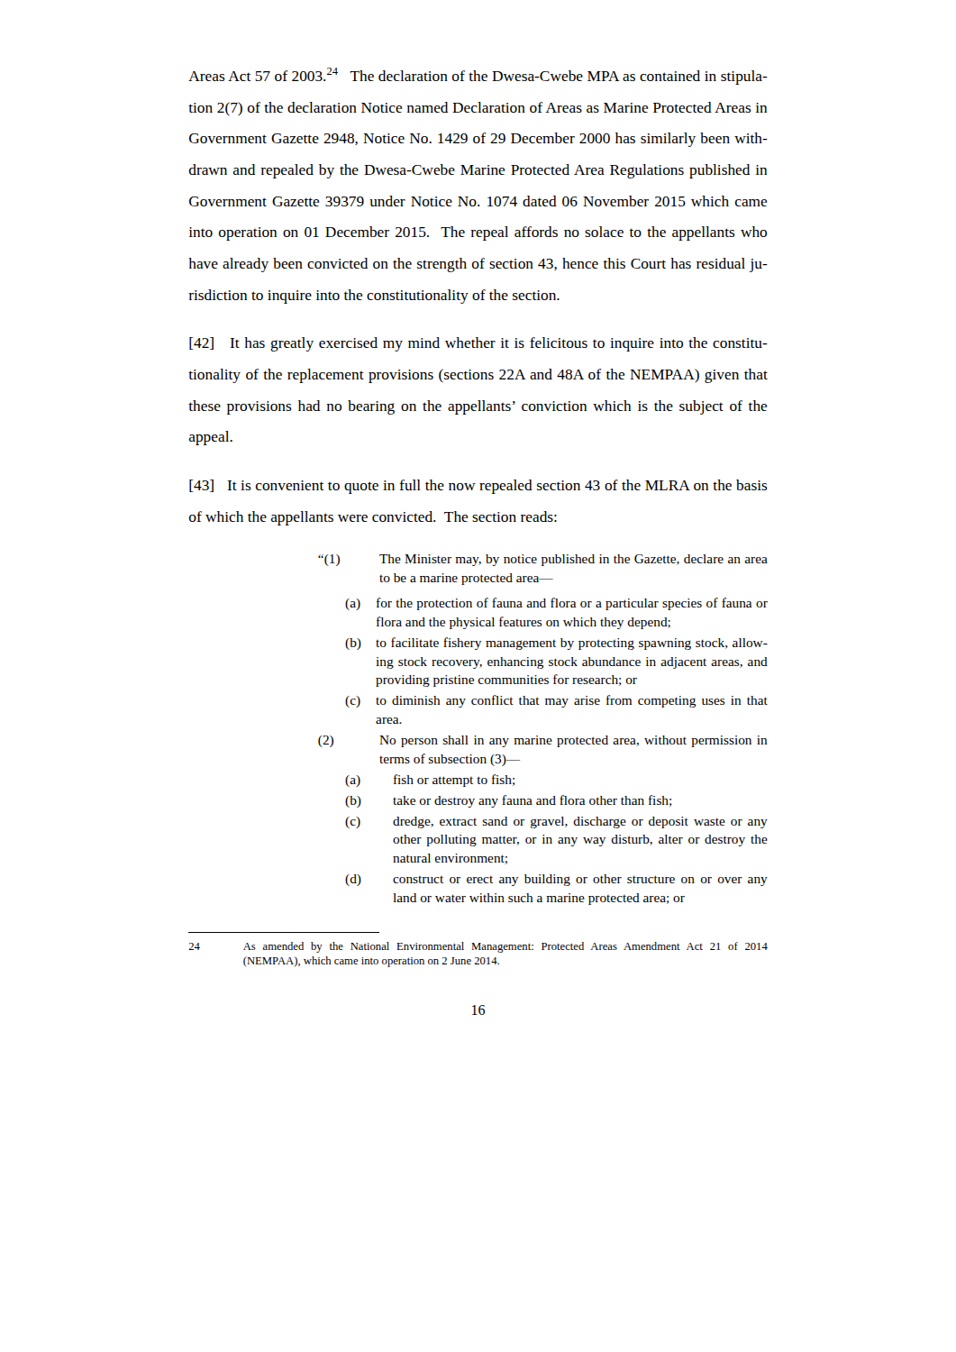Areas Act 57 of 2003.24 The declaration of the Dwesa-Cwebe MPA as contained in stipulation 2(7) of the declaration Notice named Declaration of Areas as Marine Protected Areas in Government Gazette 2948, Notice No. 1429 of 29 December 2000 has similarly been withdrawn and repealed by the Dwesa-Cwebe Marine Protected Area Regulations published in Government Gazette 39379 under Notice No. 1074 dated 06 November 2015 which came into operation on 01 December 2015. The repeal affords no solace to the appellants who have already been convicted on the strength of section 43, hence this Court has residual jurisdiction to inquire into the constitutionality of the section.
[42] It has greatly exercised my mind whether it is felicitous to inquire into the constitutionality of the replacement provisions (sections 22A and 48A of the NEMPAA) given that these provisions had no bearing on the appellants’ conviction which is the subject of the appeal.
[43] It is convenient to quote in full the now repealed section 43 of the MLRA on the basis of which the appellants were convicted. The section reads:
“(1)
The Minister may, by notice published in the Gazette, declare an area to be a marine protected area—
(a)
for the protection of fauna and flora or a particular species of fauna or flora and the physical features on which they depend;
(b)
to facilitate fishery management by protecting spawning stock, allowing stock recovery, enhancing stock abundance in adjacent areas, and providing pristine communities for research; or
(c)
to diminish any conflict that may arise from competing uses in that area.
(2)
No person shall in any marine protected area, without permission in terms of subsection (3)—
(a)
fish or attempt to fish;
(b)
take or destroy any fauna and flora other than fish;
(c)
dredge, extract sand or gravel, discharge or deposit waste or any other polluting matter, or in any way disturb, alter or destroy the natural environment;
(d)
construct or erect any building or other structure on or over any land or water within such a marine protected area; or
24
As amended by the National Environmental Management: Protected Areas Amendment Act 21 of 2014 (NEMPAA), which came into operation on 2 June 2014.
16